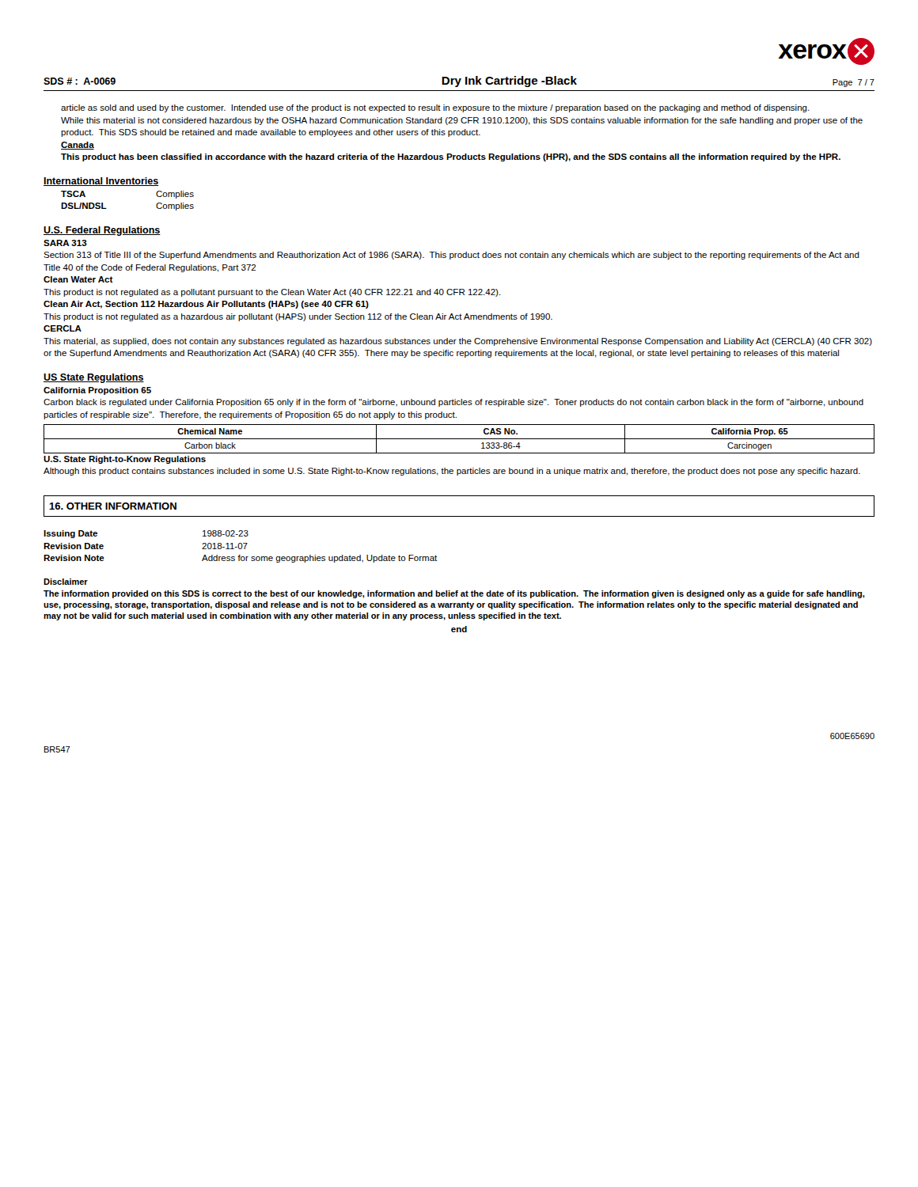xerox
| SDS # : A-0069 | Dry Ink Cartridge -Black | Page 7 / 7 |
article as sold and used by the customer. Intended use of the product is not expected to result in exposure to the mixture / preparation based on the packaging and method of dispensing.
While this material is not considered hazardous by the OSHA hazard Communication Standard (29 CFR 1910.1200), this SDS contains valuable information for the safe handling and proper use of the product. This SDS should be retained and made available to employees and other users of this product.
Canada
This product has been classified in accordance with the hazard criteria of the Hazardous Products Regulations (HPR), and the SDS contains all the information required by the HPR.
International Inventories
| TSCA | Complies |
| DSL/NDSL | Complies |
U.S. Federal Regulations
SARA 313
Section 313 of Title III of the Superfund Amendments and Reauthorization Act of 1986 (SARA). This product does not contain any chemicals which are subject to the reporting requirements of the Act and Title 40 of the Code of Federal Regulations, Part 372
Clean Water Act
This product is not regulated as a pollutant pursuant to the Clean Water Act (40 CFR 122.21 and 40 CFR 122.42).
Clean Air Act, Section 112 Hazardous Air Pollutants (HAPs) (see 40 CFR 61)
This product is not regulated as a hazardous air pollutant (HAPS) under Section 112 of the Clean Air Act Amendments of 1990.
CERCLA
This material, as supplied, does not contain any substances regulated as hazardous substances under the Comprehensive Environmental Response Compensation and Liability Act (CERCLA) (40 CFR 302) or the Superfund Amendments and Reauthorization Act (SARA) (40 CFR 355). There may be specific reporting requirements at the local, regional, or state level pertaining to releases of this material
US State Regulations
California Proposition 65
Carbon black is regulated under California Proposition 65 only if in the form of "airborne, unbound particles of respirable size". Toner products do not contain carbon black in the form of "airborne, unbound particles of respirable size". Therefore, the requirements of Proposition 65 do not apply to this product.
| Chemical Name | CAS No. | California Prop. 65 |
| --- | --- | --- |
| Carbon black | 1333-86-4 | Carcinogen |
U.S. State Right-to-Know Regulations
Although this product contains substances included in some U.S. State Right-to-Know regulations, the particles are bound in a unique matrix and, therefore, the product does not pose any specific hazard.
16. OTHER INFORMATION
| Issuing Date | 1988-02-23 |
| Revision Date | 2018-11-07 |
| Revision Note | Address for some geographies updated, Update to Format |
Disclaimer
The information provided on this SDS is correct to the best of our knowledge, information and belief at the date of its publication. The information given is designed only as a guide for safe handling, use, processing, storage, transportation, disposal and release and is not to be considered as a warranty or quality specification. The information relates only to the specific material designated and may not be valid for such material used in combination with any other material or in any process, unless specified in the text.
end
600E65690
BR547